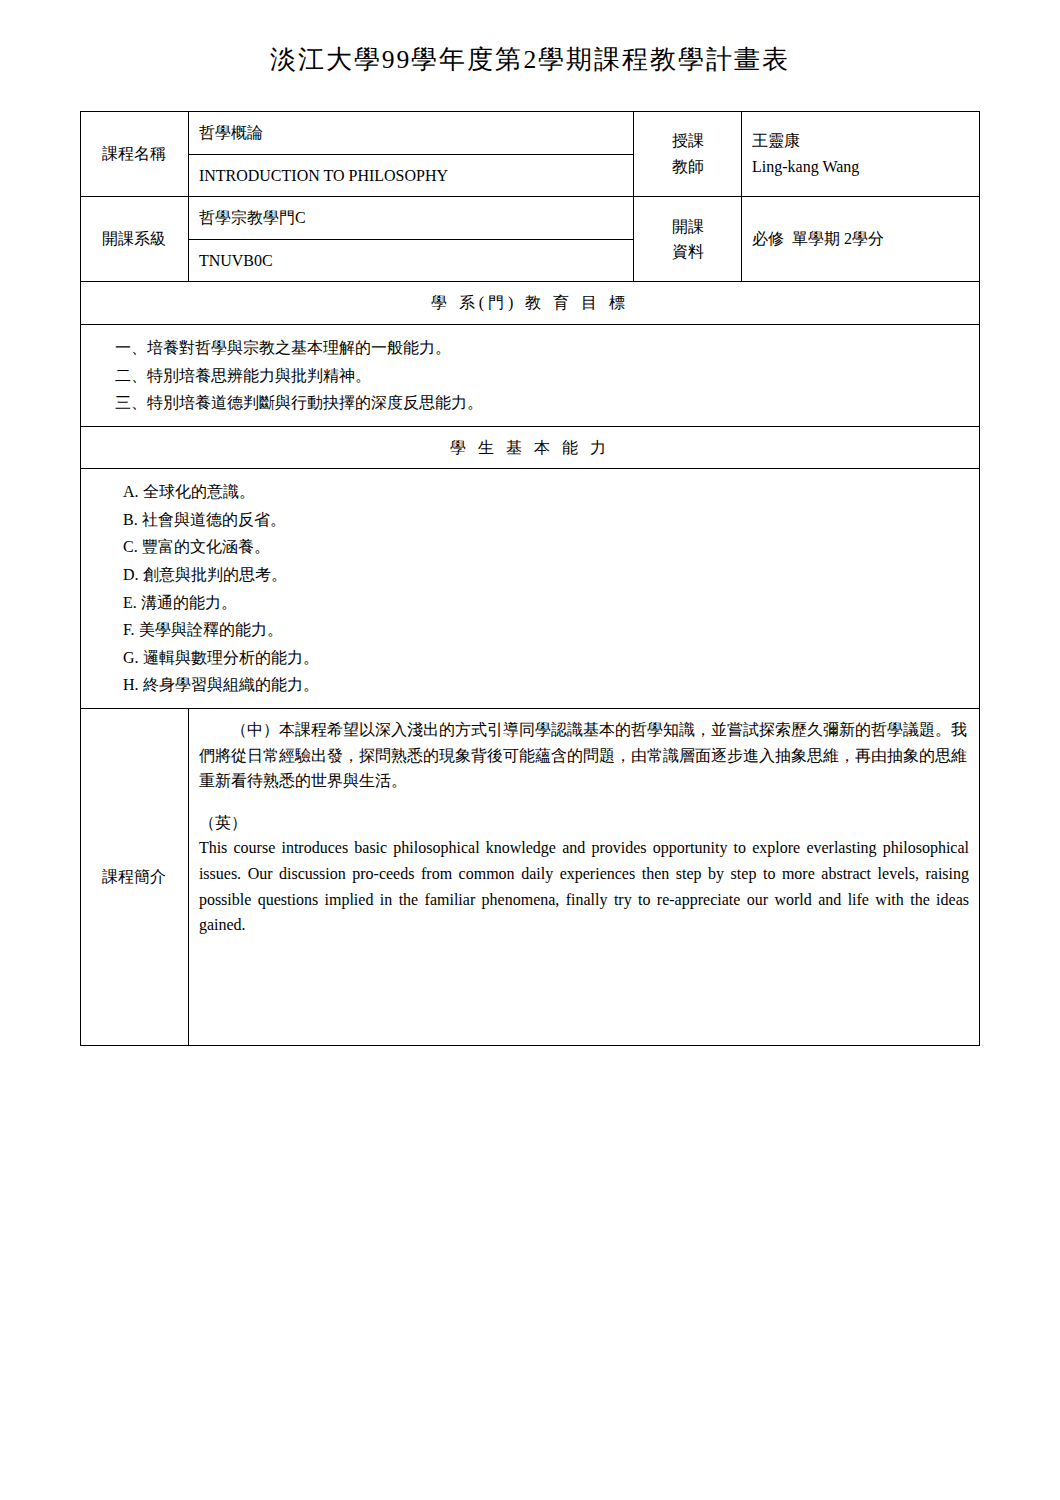淡江大學99學年度第2學期課程教學計畫表
| 課程名稱 | 哲學概論 | 授課 教師 | 王靈康 Ling-kang Wang |
| INTRODUCTION TO PHILOSOPHY |
| 開課系級 | 哲學宗教學門C | 開課 資料 | 必修 單學期 2學分 |
| TNUVB0C |
| 學 系(門) 教 育 目 標 |
| 一、培養對哲學與宗教之基本理解的一般能力。 二、特別培養思辨能力與批判精神。 三、特別培養道德判斷與行動抉擇的深度反思能力。 |
| 學 生 基 本 能 力 |
| A. 全球化的意識。 B. 社會與道德的反省。 C. 豐富的文化涵養。 D. 創意與批判的思考。 E. 溝通的能力。 F. 美學與詮釋的能力。 G. 邏輯與數理分析的能力。 H. 終身學習與組織的能力。 |
| 課程簡介 | （中）本課程希望以深入淺出的方式引導同學認識基本的哲學知識，並嘗試探索歷久彌新的哲學議題。我們將從日常經驗出發，探問熟悉的現象背後可能蘊含的問題，由常識層面逐步進入抽象思維，再由抽象的思維重新看待熟悉的世界與生活。 （英） This course introduces basic philosophical knowledge and provides opportunity to explore everlasting philosophical issues. Our discussion pro-ceeds from common daily experiences then step by step to more abstract levels, raising possible questions implied in the familiar phenomena, finally try to re-appreciate our world and life with the ideas gained. |